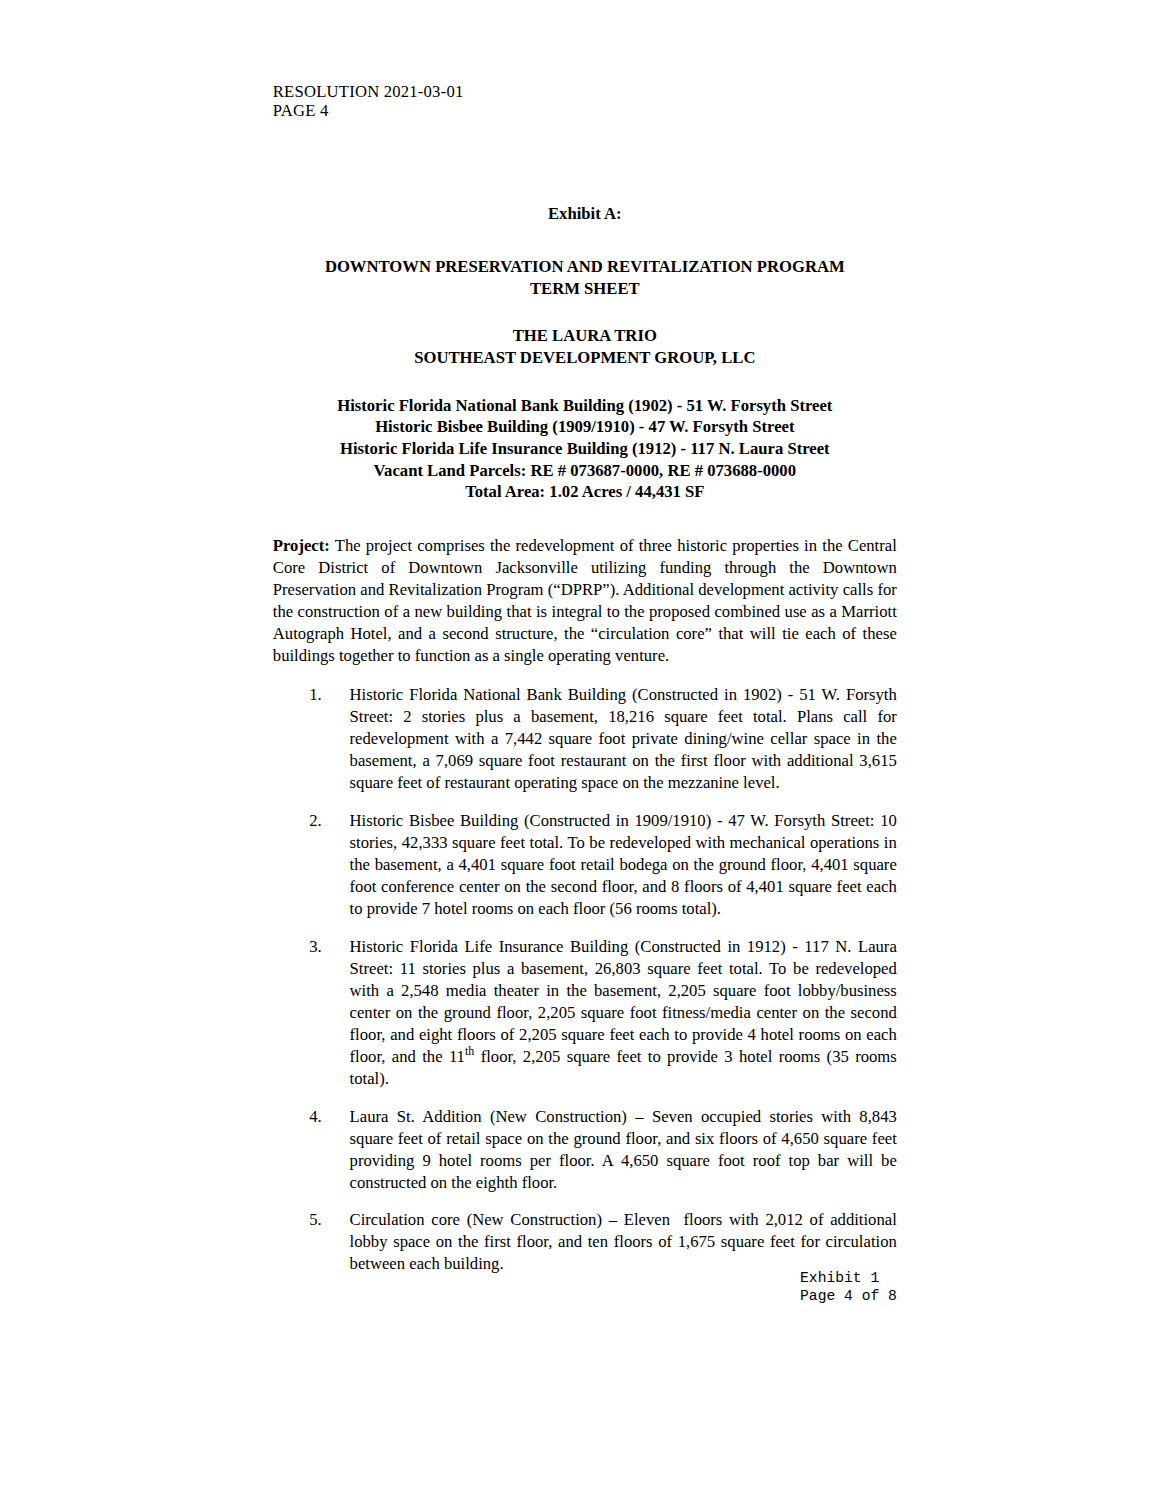RESOLUTION 2021-03-01
PAGE 4
Exhibit A:
DOWNTOWN PRESERVATION AND REVITALIZATION PROGRAM
TERM SHEET
THE LAURA TRIO
SOUTHEAST DEVELOPMENT GROUP, LLC
Historic Florida National Bank Building (1902) - 51 W. Forsyth Street
Historic Bisbee Building (1909/1910) - 47 W. Forsyth Street
Historic Florida Life Insurance Building (1912) - 117 N. Laura Street
Vacant Land Parcels: RE # 073687-0000, RE # 073688-0000
Total Area: 1.02 Acres / 44,431 SF
Project: The project comprises the redevelopment of three historic properties in the Central Core District of Downtown Jacksonville utilizing funding through the Downtown Preservation and Revitalization Program (“DPRP”). Additional development activity calls for the construction of a new building that is integral to the proposed combined use as a Marriott Autograph Hotel, and a second structure, the “circulation core” that will tie each of these buildings together to function as a single operating venture.
Historic Florida National Bank Building (Constructed in 1902) - 51 W. Forsyth Street: 2 stories plus a basement, 18,216 square feet total. Plans call for redevelopment with a 7,442 square foot private dining/wine cellar space in the basement, a 7,069 square foot restaurant on the first floor with additional 3,615 square feet of restaurant operating space on the mezzanine level.
Historic Bisbee Building (Constructed in 1909/1910) - 47 W. Forsyth Street: 10 stories, 42,333 square feet total. To be redeveloped with mechanical operations in the basement, a 4,401 square foot retail bodega on the ground floor, 4,401 square foot conference center on the second floor, and 8 floors of 4,401 square feet each to provide 7 hotel rooms on each floor (56 rooms total).
Historic Florida Life Insurance Building (Constructed in 1912) - 117 N. Laura Street: 11 stories plus a basement, 26,803 square feet total. To be redeveloped with a 2,548 media theater in the basement, 2,205 square foot lobby/business center on the ground floor, 2,205 square foot fitness/media center on the second floor, and eight floors of 2,205 square feet each to provide 4 hotel rooms on each floor, and the 11th floor, 2,205 square feet to provide 3 hotel rooms (35 rooms total).
Laura St. Addition (New Construction) – Seven occupied stories with 8,843 square feet of retail space on the ground floor, and six floors of 4,650 square feet providing 9 hotel rooms per floor. A 4,650 square foot roof top bar will be constructed on the eighth floor.
Circulation core (New Construction) – Eleven floors with 2,012 of additional lobby space on the first floor, and ten floors of 1,675 square feet for circulation between each building.
Exhibit 1
Page 4 of 8